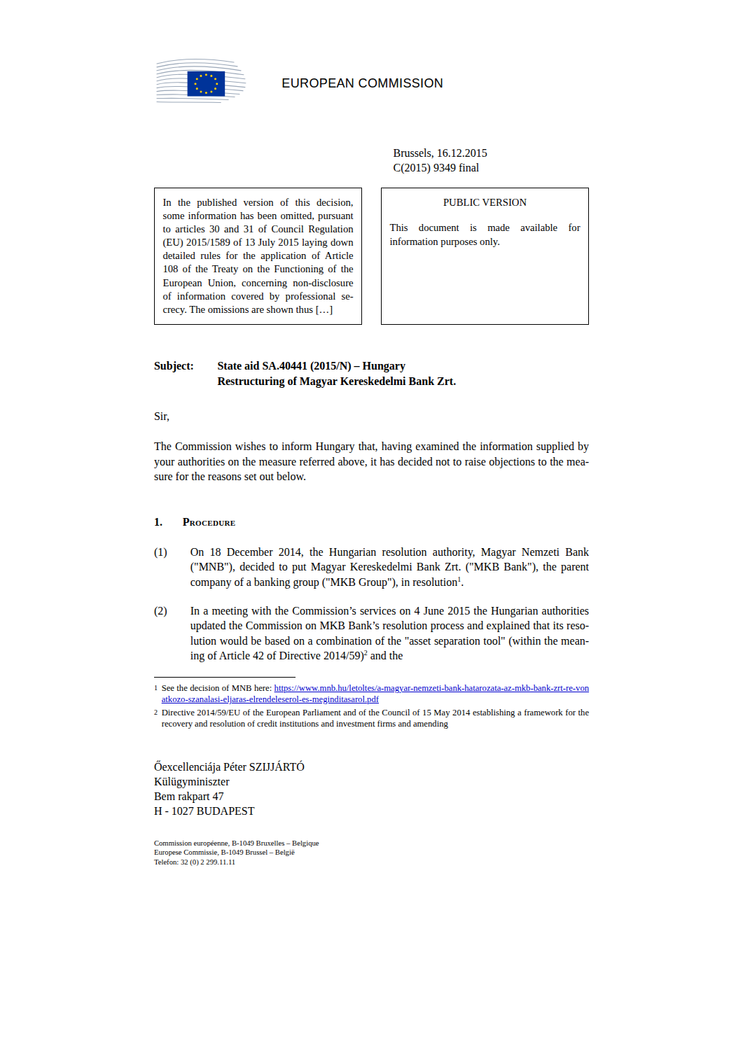EUROPEAN COMMISSION
Brussels, 16.12.2015
C(2015) 9349 final
| In the published version of this decision, some information has been omitted, pursuant to articles 30 and 31 of Council Regulation (EU) 2015/1589 of 13 July 2015 laying down detailed rules for the application of Article 108 of the Treaty on the Functioning of the European Union, concerning non-disclosure of information covered by professional secrecy. The omissions are shown thus […] | | PUBLIC VERSION This document is made available for information purposes only. |
Subject:
State aid SA.40441 (2015/N) – Hungary
Restructuring of Magyar Kereskedelmi Bank Zrt.
Sir,
The Commission wishes to inform Hungary that, having examined the information supplied by your authorities on the measure referred above, it has decided not to raise objections to the measure for the reasons set out below.
1.
Procedure
(1) On 18 December 2014, the Hungarian resolution authority, Magyar Nemzeti Bank ("MNB"), decided to put Magyar Kereskedelmi Bank Zrt. ("MKB Bank"), the parent company of a banking group ("MKB Group"), in resolution1.
(2) In a meeting with the Commission’s services on 4 June 2015 the Hungarian authorities updated the Commission on MKB Bank’s resolution process and explained that its resolution would be based on a combination of the "asset separation tool" (within the meaning of Article 42 of Directive 2014/59)2 and the
1 See the decision of MNB here: https://www.mnb.hu/letoltes/a-magyar-nemzeti-bank-hatarozata-az-mkb-bank-zrt-re-vonatkozo-szanalasi-eljaras-elrendeleserol-es-meginditasarol.pdf
2 Directive 2014/59/EU of the European Parliament and of the Council of 15 May 2014 establishing a framework for the recovery and resolution of credit institutions and investment firms and amending
Őexcellenciája Péter SZIJJÁRTÓ
Külügyminiszter
Bem rakpart 47
H - 1027 BUDAPEST
Commission européenne, B-1049 Bruxelles – Belgique
Europese Commissie, B-1049 Brussel – België
Telefon: 32 (0) 2 299.11.11